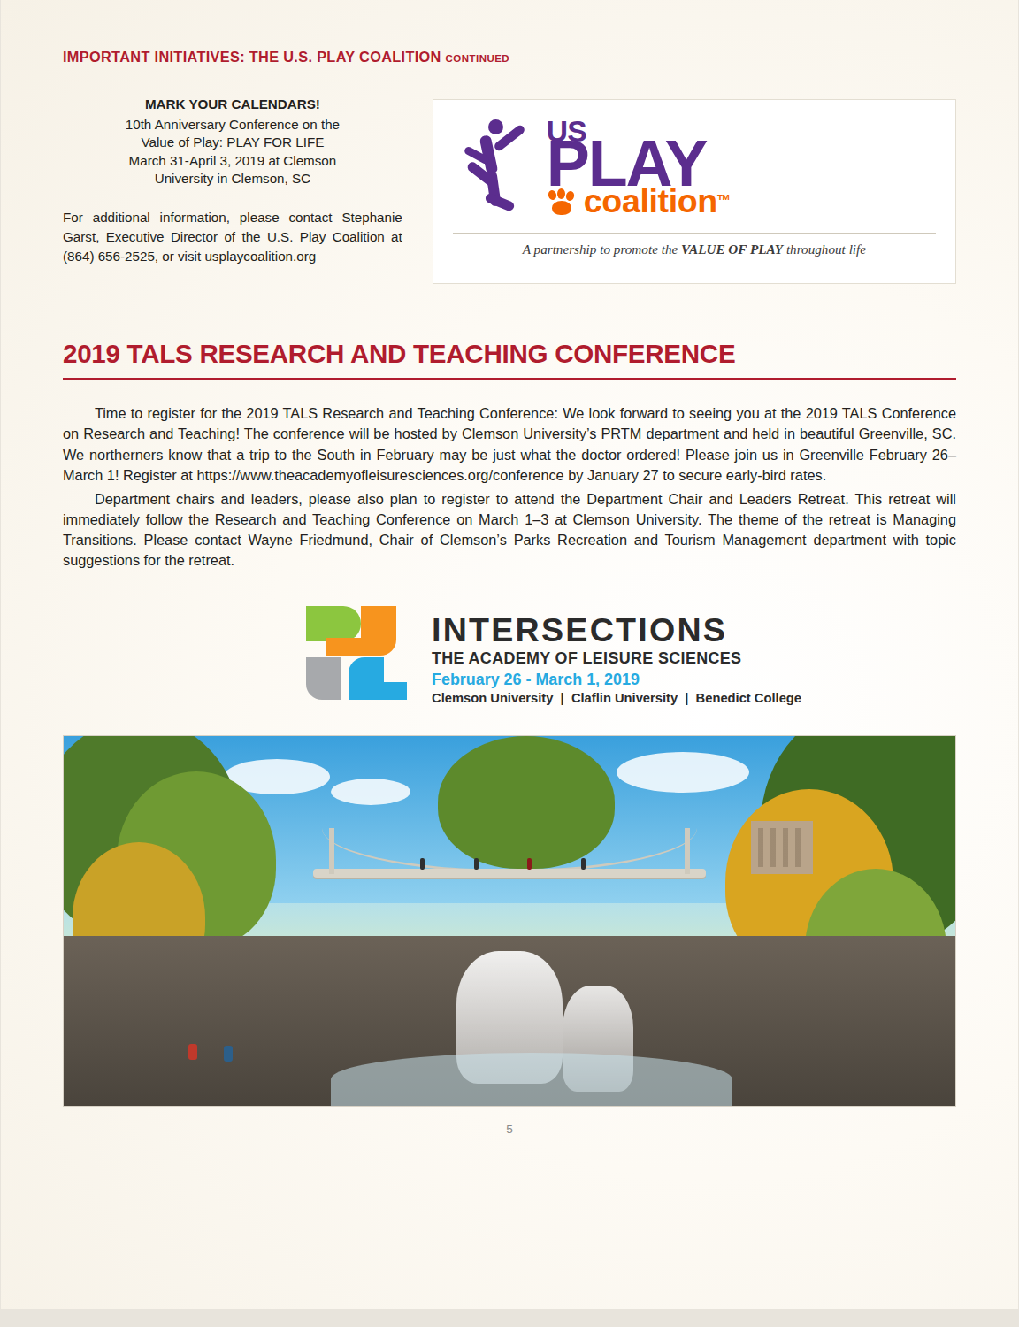Important Initiatives: The U.S. Play Coalition CONTINUED
MARK YOUR CALENDARS!
10th Anniversary Conference on the
Value of Play: PLAY FOR LIFE
March 31-April 3, 2019 at Clemson
University in Clemson, SC
For additional information, please contact Stephanie Garst, Executive Director of the U.S. Play Coalition at (864) 656-2525, or visit usplaycoalition.org
US PLAY
coalitionTM
A partnership to promote the VALUE OF PLAY throughout life
2019 TALS Research and Teaching Conference
Time to register for the 2019 TALS Research and Teaching Conference: We look forward to seeing you at the 2019 TALS Conference on Research and Teaching! The conference will be hosted by Clemson University’s PRTM department and held in beautiful Greenville, SC. We northerners know that a trip to the South in February may be just what the doctor ordered! Please join us in Greenville February 26–March 1! Register at https://www.theacademyofleisuresciences.org/conference by January 27 to secure early-bird rates.
Department chairs and leaders, please also plan to register to attend the Department Chair and Leaders Retreat. This retreat will immediately follow the Research and Teaching Conference on March 1–3 at Clemson University. The theme of the retreat is Managing Transitions. Please contact Wayne Friedmund, Chair of Clemson’s Parks Recreation and Tourism Management department with topic suggestions for the retreat.
INTERSECTIONS
THE ACADEMY OF LEISURE SCIENCES
February 26 - March 1, 2019
Clemson University | Claflin University | Benedict College
5